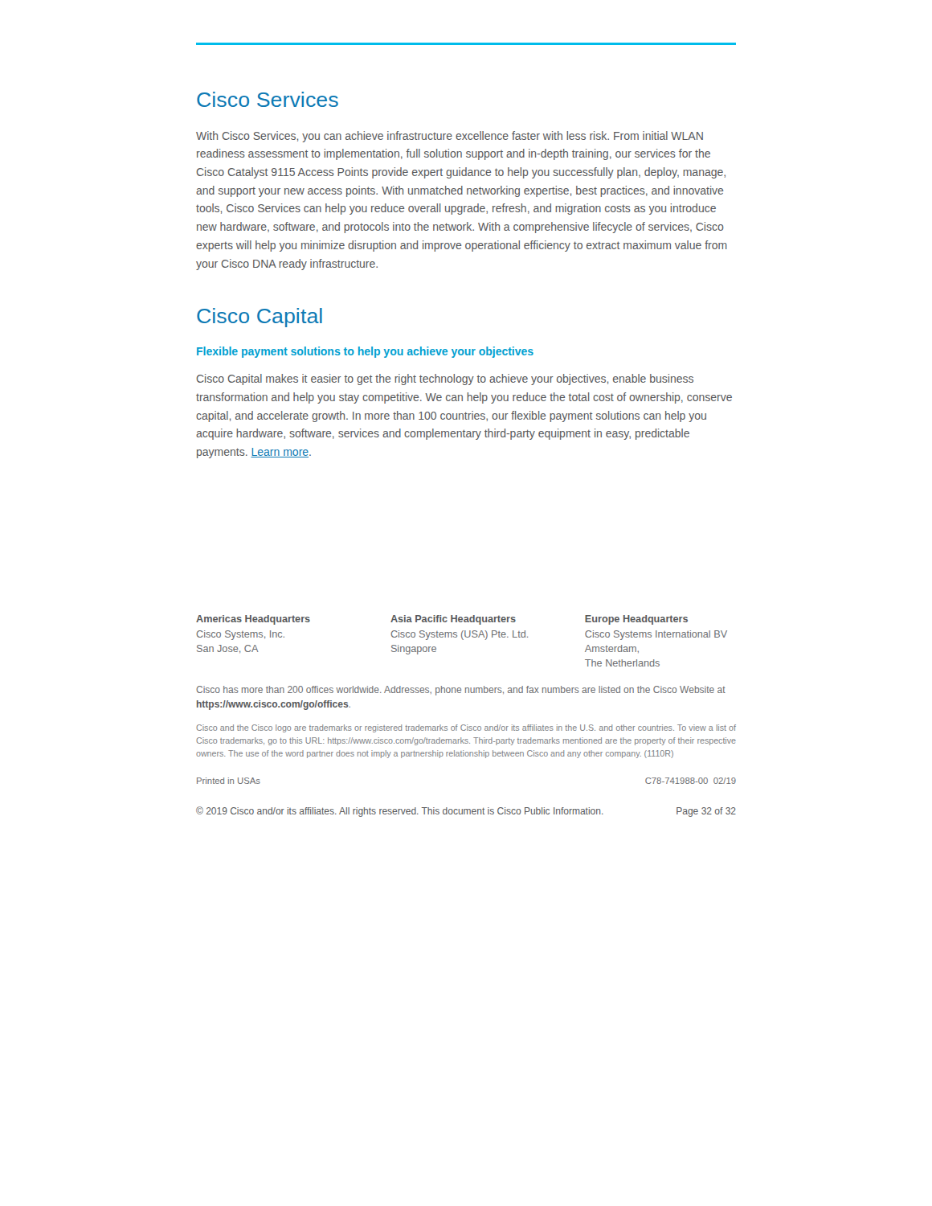Cisco Services
With Cisco Services, you can achieve infrastructure excellence faster with less risk. From initial WLAN readiness assessment to implementation, full solution support and in-depth training, our services for the Cisco Catalyst 9115 Access Points provide expert guidance to help you successfully plan, deploy, manage, and support your new access points. With unmatched networking expertise, best practices, and innovative tools, Cisco Services can help you reduce overall upgrade, refresh, and migration costs as you introduce new hardware, software, and protocols into the network. With a comprehensive lifecycle of services, Cisco experts will help you minimize disruption and improve operational efficiency to extract maximum value from your Cisco DNA ready infrastructure.
Cisco Capital
Flexible payment solutions to help you achieve your objectives
Cisco Capital makes it easier to get the right technology to achieve your objectives, enable business transformation and help you stay competitive. We can help you reduce the total cost of ownership, conserve capital, and accelerate growth. In more than 100 countries, our flexible payment solutions can help you acquire hardware, software, services and complementary third-party equipment in easy, predictable payments. Learn more.
Americas Headquarters Cisco Systems, Inc.
San Jose, CA
Asia Pacific Headquarters Cisco Systems (USA) Pte. Ltd.
Singapore
Europe Headquarters Cisco Systems International BV Amsterdam,
The Netherlands
Cisco has more than 200 offices worldwide. Addresses, phone numbers, and fax numbers are listed on the Cisco Website at https://www.cisco.com/go/offices.
Cisco and the Cisco logo are trademarks or registered trademarks of Cisco and/or its affiliates in the U.S. and other countries. To view a list of Cisco trademarks, go to this URL: https://www.cisco.com/go/trademarks. Third-party trademarks mentioned are the property of their respective owners. The use of the word partner does not imply a partnership relationship between Cisco and any other company. (1110R)
Printed in USAs C78-741988-00 02/19
© 2019 Cisco and/or its affiliates. All rights reserved. This document is Cisco Public Information. Page 32 of 32